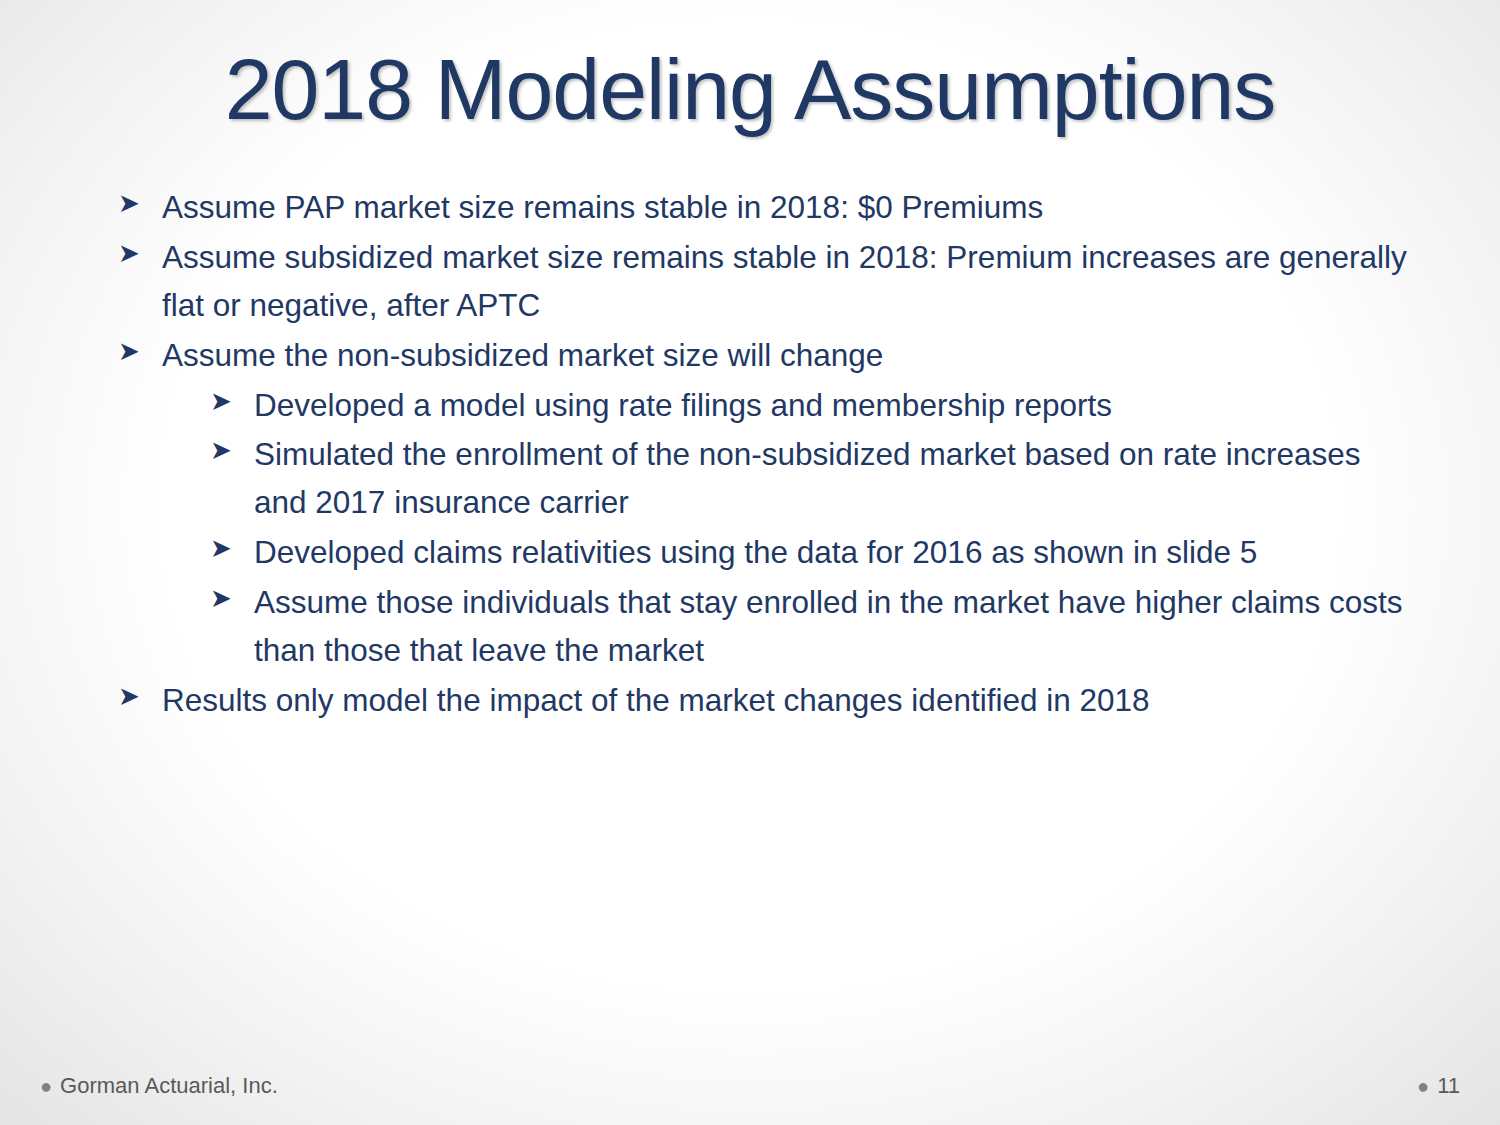2018 Modeling Assumptions
Assume PAP market size remains stable in 2018: $0 Premiums
Assume subsidized market size remains stable in 2018: Premium increases are generally flat or negative, after APTC
Assume the non-subsidized market size will change
Developed a model using rate filings and membership reports
Simulated the enrollment of the non-subsidized market based on rate increases and 2017 insurance carrier
Developed claims relativities using the data for 2016 as shown in slide 5
Assume those individuals that stay enrolled in the market have higher claims costs than those that leave the market
Results only model the impact of the market changes identified in 2018
●Gorman Actuarial, Inc.
●11